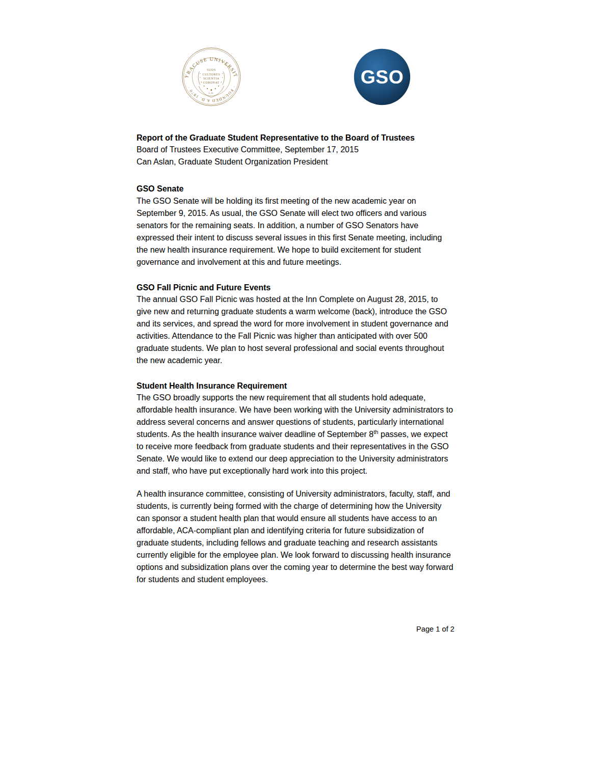SYRACUSE UNIVERSITY · FOUNDED A.D. 1870 · SUOS CULTORES SCIENTIA CORONAT A.D.
GSO
Report of the Graduate Student Representative to the Board of Trustees
Board of Trustees Executive Committee, September 17, 2015
Can Aslan, Graduate Student Organization President
GSO Senate
The GSO Senate will be holding its first meeting of the new academic year on September 9, 2015. As usual, the GSO Senate will elect two officers and various senators for the remaining seats. In addition, a number of GSO Senators have expressed their intent to discuss several issues in this first Senate meeting, including the new health insurance requirement. We hope to build excitement for student governance and involvement at this and future meetings.
GSO Fall Picnic and Future Events
The annual GSO Fall Picnic was hosted at the Inn Complete on August 28, 2015, to give new and returning graduate students a warm welcome (back), introduce the GSO and its services, and spread the word for more involvement in student governance and activities. Attendance to the Fall Picnic was higher than anticipated with over 500 graduate students. We plan to host several professional and social events throughout the new academic year.
Student Health Insurance Requirement
The GSO broadly supports the new requirement that all students hold adequate, affordable health insurance. We have been working with the University administrators to address several concerns and answer questions of students, particularly international students. As the health insurance waiver deadline of September 8th passes, we expect to receive more feedback from graduate students and their representatives in the GSO Senate. We would like to extend our deep appreciation to the University administrators and staff, who have put exceptionally hard work into this project.
A health insurance committee, consisting of University administrators, faculty, staff, and students, is currently being formed with the charge of determining how the University can sponsor a student health plan that would ensure all students have access to an affordable, ACA-compliant plan and identifying criteria for future subsidization of graduate students, including fellows and graduate teaching and research assistants currently eligible for the employee plan. We look forward to discussing health insurance options and subsidization plans over the coming year to determine the best way forward for students and student employees.
Page 1 of 2